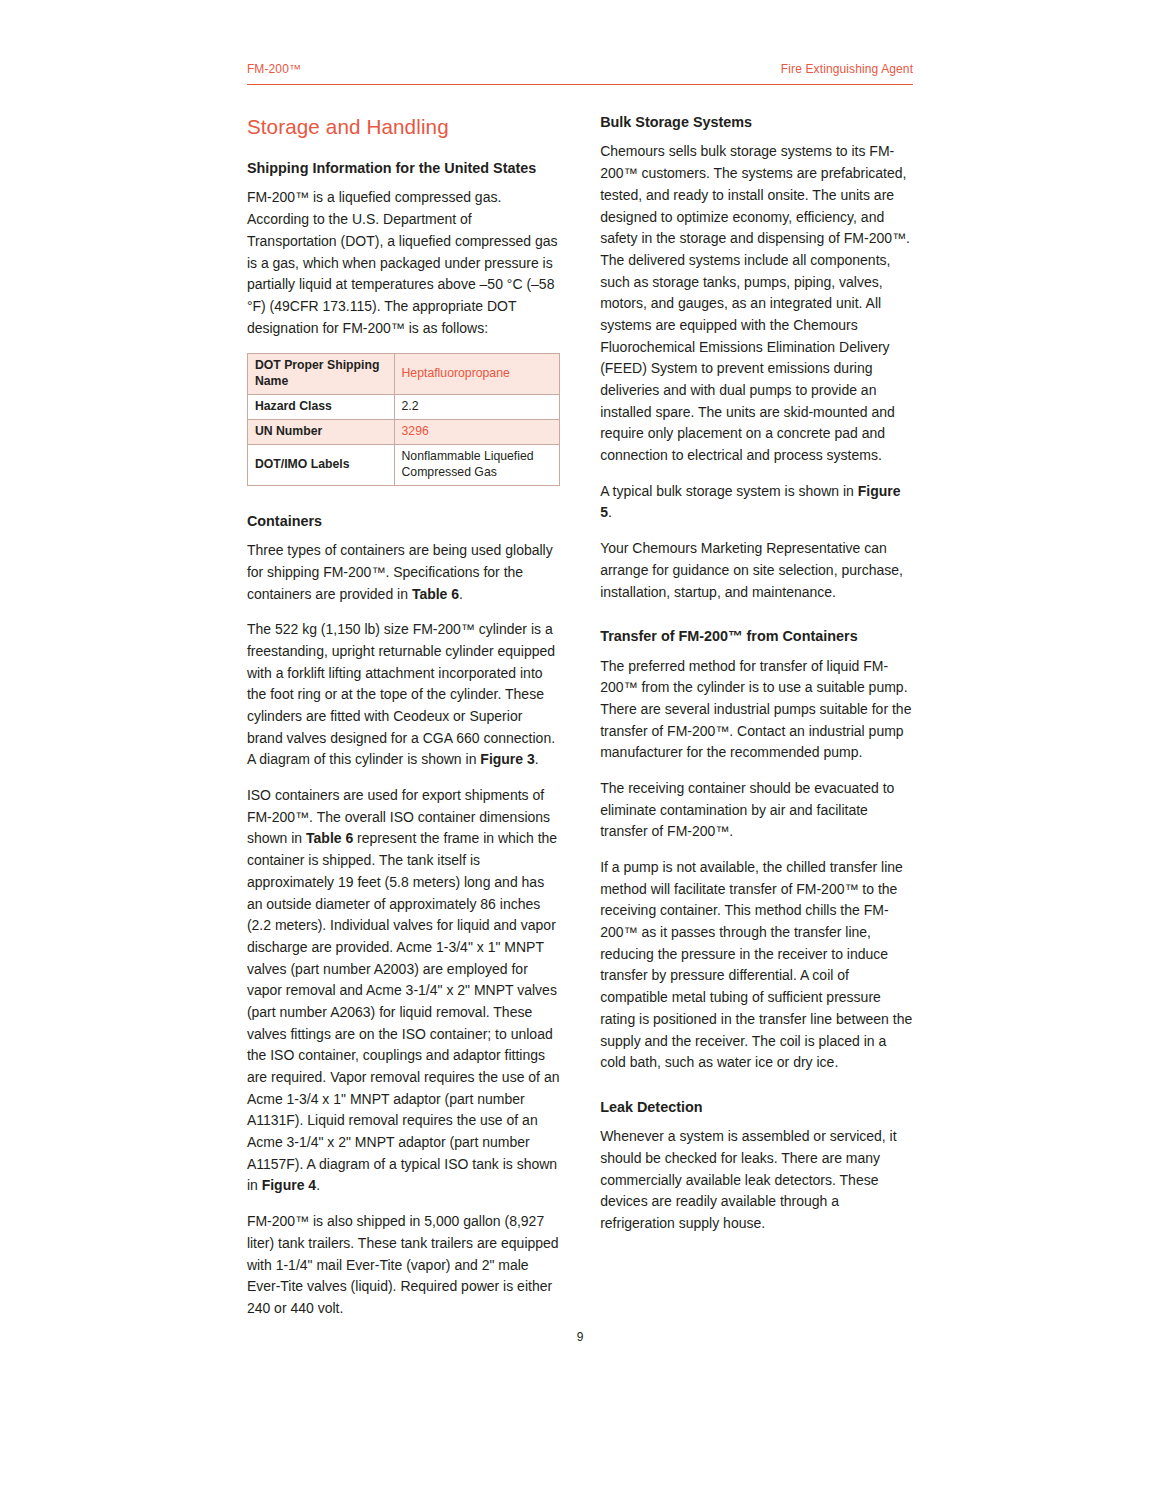FM-200™ Fire Extinguishing Agent
Storage and Handling
Shipping Information for the United States
FM-200™ is a liquefied compressed gas. According to the U.S. Department of Transportation (DOT), a liquefied compressed gas is a gas, which when packaged under pressure is partially liquid at temperatures above –50 °C (–58 °F) (49CFR 173.115). The appropriate DOT designation for FM-200™ is as follows:
| DOT Proper Shipping Name | Heptafluoropropane |
| Hazard Class | 2.2 |
| UN Number | 3296 |
| DOT/IMO Labels | Nonflammable Liquefied Compressed Gas |
Containers
Three types of containers are being used globally for shipping FM-200™. Specifications for the containers are provided in Table 6.
The 522 kg (1,150 lb) size FM-200™ cylinder is a freestanding, upright returnable cylinder equipped with a forklift lifting attachment incorporated into the foot ring or at the tope of the cylinder. These cylinders are fitted with Ceodeux or Superior brand valves designed for a CGA 660 connection. A diagram of this cylinder is shown in Figure 3.
ISO containers are used for export shipments of FM-200™. The overall ISO container dimensions shown in Table 6 represent the frame in which the container is shipped. The tank itself is approximately 19 feet (5.8 meters) long and has an outside diameter of approximately 86 inches (2.2 meters). Individual valves for liquid and vapor discharge are provided. Acme 1-3/4" x 1" MNPT valves (part number A2003) are employed for vapor removal and Acme 3-1/4" x 2" MNPT valves (part number A2063) for liquid removal. These valves fittings are on the ISO container; to unload the ISO container, couplings and adaptor fittings are required. Vapor removal requires the use of an Acme 1-3/4 x 1" MNPT adaptor (part number A1131F). Liquid removal requires the use of an Acme 3-1/4" x 2" MNPT adaptor (part number A1157F). A diagram of a typical ISO tank is shown in Figure 4.
FM-200™ is also shipped in 5,000 gallon (8,927 liter) tank trailers. These tank trailers are equipped with 1-1/4" mail Ever-Tite (vapor) and 2" male Ever-Tite valves (liquid). Required power is either 240 or 440 volt.
Bulk Storage Systems
Chemours sells bulk storage systems to its FM-200™ customers. The systems are prefabricated, tested, and ready to install onsite. The units are designed to optimize economy, efficiency, and safety in the storage and dispensing of FM-200™. The delivered systems include all components, such as storage tanks, pumps, piping, valves, motors, and gauges, as an integrated unit. All systems are equipped with the Chemours Fluorochemical Emissions Elimination Delivery (FEED) System to prevent emissions during deliveries and with dual pumps to provide an installed spare. The units are skid-mounted and require only placement on a concrete pad and connection to electrical and process systems.
A typical bulk storage system is shown in Figure 5.
Your Chemours Marketing Representative can arrange for guidance on site selection, purchase, installation, startup, and maintenance.
Transfer of FM-200™ from Containers
The preferred method for transfer of liquid FM-200™ from the cylinder is to use a suitable pump. There are several industrial pumps suitable for the transfer of FM-200™. Contact an industrial pump manufacturer for the recommended pump.
The receiving container should be evacuated to eliminate contamination by air and facilitate transfer of FM-200™.
If a pump is not available, the chilled transfer line method will facilitate transfer of FM-200™ to the receiving container. This method chills the FM-200™ as it passes through the transfer line, reducing the pressure in the receiver to induce transfer by pressure differential. A coil of compatible metal tubing of sufficient pressure rating is positioned in the transfer line between the supply and the receiver. The coil is placed in a cold bath, such as water ice or dry ice.
Leak Detection
Whenever a system is assembled or serviced, it should be checked for leaks. There are many commercially available leak detectors. These devices are readily available through a refrigeration supply house.
9